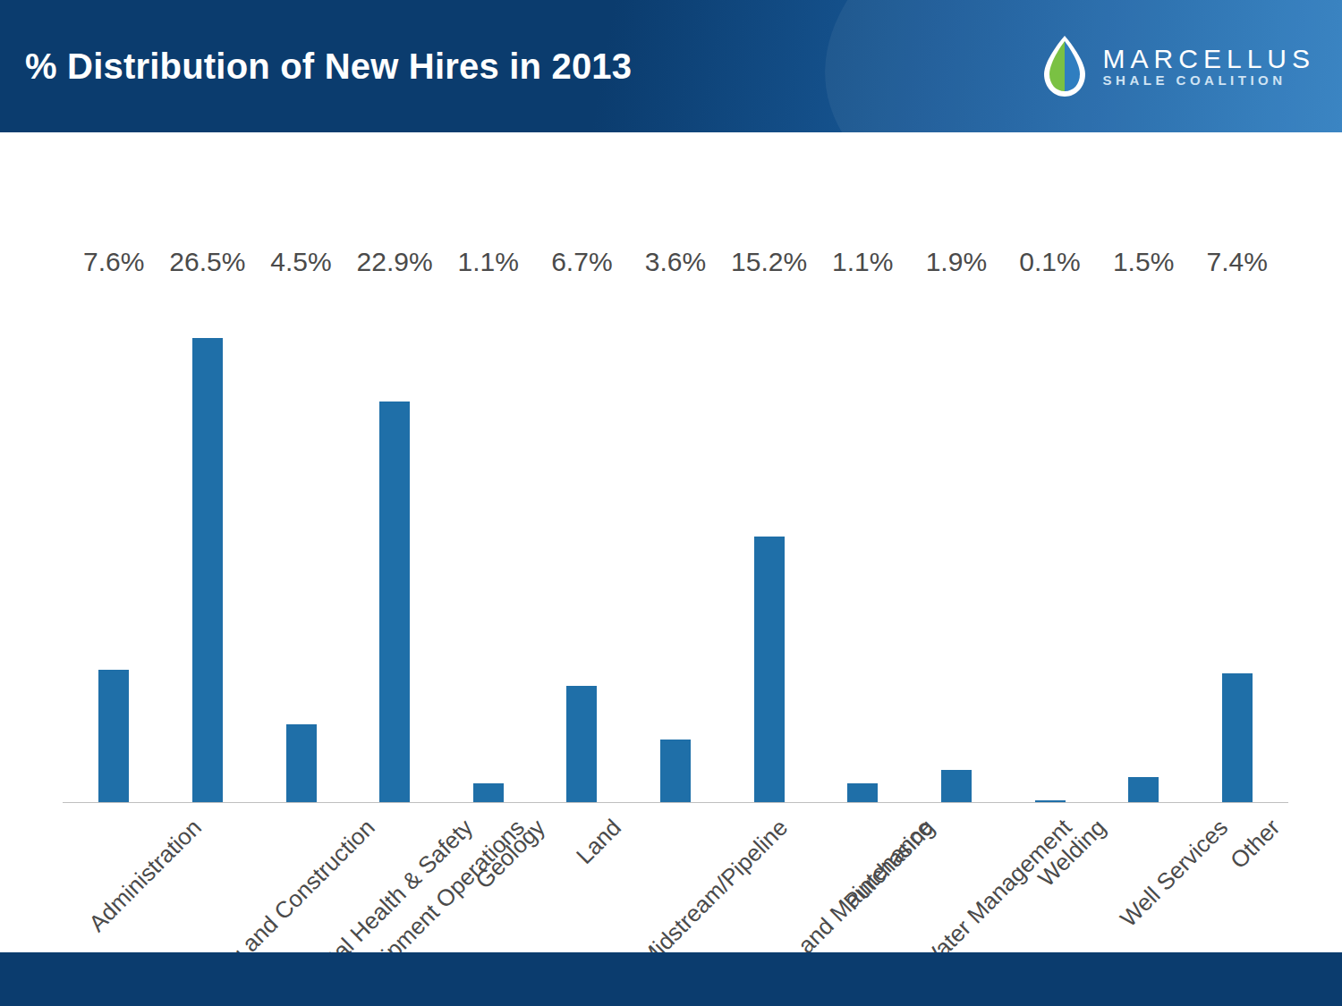% Distribution of New Hires in 2013
MARCELLUS
SHALE COALITION
7.6%
26.5%
4.5%
22.9%
1.1%
6.7%
3.6%
15.2%
1.1%
1.9%
0.1%
1.5%
7.4%
Administration
Engineering and Construction
Environmental Health & Safety
Equipment Operations
Geology
Land
Midstream/Pipeline
Operations and Maintenance
Purchasing
Water Management
Welding
Well Services
Other